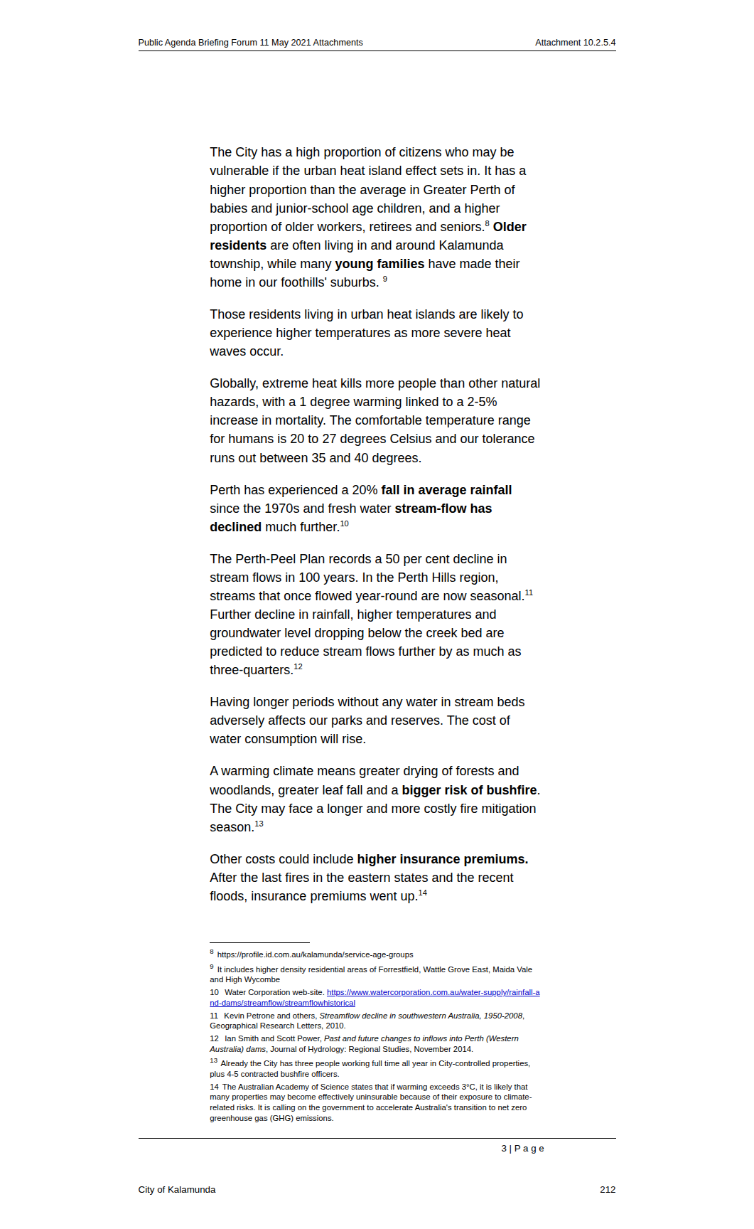Public Agenda Briefing Forum 11 May 2021 Attachments Attachment 10.2.5.4
The City has a high proportion of citizens who may be vulnerable if the urban heat island effect sets in. It has a higher proportion than the average in Greater Perth of babies and junior-school age children, and a higher proportion of older workers, retirees and seniors.8 Older residents are often living in and around Kalamunda township, while many young families have made their home in our foothills' suburbs. 9
Those residents living in urban heat islands are likely to experience higher temperatures as more severe heat waves occur.
Globally, extreme heat kills more people than other natural hazards, with a 1 degree warming linked to a 2-5% increase in mortality. The comfortable temperature range for humans is 20 to 27 degrees Celsius and our tolerance runs out between 35 and 40 degrees.
Perth has experienced a 20% fall in average rainfall since the 1970s and fresh water stream-flow has declined much further.10
The Perth-Peel Plan records a 50 per cent decline in stream flows in 100 years. In the Perth Hills region, streams that once flowed year-round are now seasonal.11 Further decline in rainfall, higher temperatures and groundwater level dropping below the creek bed are predicted to reduce stream flows further by as much as three-quarters.12
Having longer periods without any water in stream beds adversely affects our parks and reserves. The cost of water consumption will rise.
A warming climate means greater drying of forests and woodlands, greater leaf fall and a bigger risk of bushfire. The City may face a longer and more costly fire mitigation season.13
Other costs could include higher insurance premiums. After the last fires in the eastern states and the recent floods, insurance premiums went up.14
8 https://profile.id.com.au/kalamunda/service-age-groups
9 It includes higher density residential areas of Forrestfield, Wattle Grove East, Maida Vale and High Wycombe
10 Water Corporation web-site. https://www.watercorporation.com.au/water-supply/rainfall-and-dams/streamflow/streamflowhistorical
11 Kevin Petrone and others, Streamflow decline in southwestern Australia, 1950-2008, Geographical Research Letters, 2010.
12 Ian Smith and Scott Power, Past and future changes to inflows into Perth (Western Australia) dams, Journal of Hydrology: Regional Studies, November 2014.
13 Already the City has three people working full time all year in City-controlled properties, plus 4-5 contracted bushfire officers.
14 The Australian Academy of Science states that if warming exceeds 3°C, it is likely that many properties may become effectively uninsurable because of their exposure to climate-related risks. It is calling on the government to accelerate Australia's transition to net zero greenhouse gas (GHG) emissions.
3 | P a g e
City of Kalamunda 212